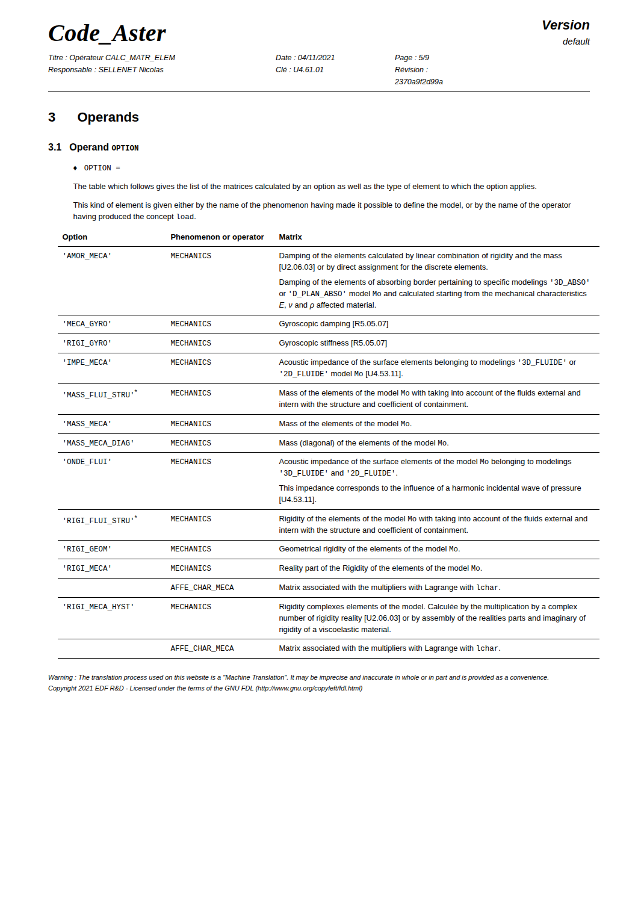Code_Aster
Version
default
| Titre : Opérateur CALC_MATR_ELEM | Date : 04/11/2021 | Page : 5/9 | |
| Responsable : SELLENET Nicolas | Clé : U4.61.01 | Révision : | |
| | | 2370a9f2d99a | |
3 Operands
3.1 Operand OPTION
♦OPTION =
The table which follows gives the list of the matrices calculated by an option as well as the type of element to which the option applies.
This kind of element is given either by the name of the phenomenon having made it possible to define the model, or by the name of the operator having produced the concept load.
| Option | Phenomenon or operator | Matrix |
| --- | --- | --- |
| 'AMOR_MECA' | MECHANICS | Damping of the elements calculated by linear combination of rigidity and the mass [U2.06.03] or by direct assignment for the discrete elements. |
| | | Damping of the elements of absorbing border pertaining to specific modelings '3D_ABSO' or 'D_PLAN_ABSO' model Mo and calculated starting from the mechanical characteristics E , ν and ρ affected material. |
| 'MECA_GYRO' | MECHANICS | Gyroscopic damping [R5.05.07] |
| 'RIGI_GYRO' | MECHANICS | Gyroscopic stiffness [R5.05.07] |
| 'IMPE_MECA' | MECHANICS | Acoustic impedance of the surface elements belonging to modelings '3D_FLUIDE' or '2D_FLUIDE' model Mo [U4.53.11]. |
| 'MASS_FLUI_STRU' * | MECHANICS | Mass of the elements of the model Mo with taking into account of the fluids external and intern with the structure and coefficient of containment. |
| 'MASS_MECA' | MECHANICS | Mass of the elements of the model Mo . |
| 'MASS_MECA_DIAG' | MECHANICS | Mass (diagonal) of the elements of the model Mo . |
| 'ONDE_FLUI' | MECHANICS | Acoustic impedance of the surface elements of the model Mo belonging to modelings '3D_FLUIDE' and '2D_FLUIDE' . |
| | | This impedance corresponds to the influence of a harmonic incidental wave of pressure [U4.53.11]. |
| 'RIGI_FLUI_STRU' * | MECHANICS | Rigidity of the elements of the model Mo with taking into account of the fluids external and intern with the structure and coefficient of containment. |
| 'RIGI_GEOM' | MECHANICS | Geometrical rigidity of the elements of the model Mo . |
| 'RIGI_MECA' | MECHANICS | Reality part of the Rigidity of the elements of the model Mo . |
| | AFFE_CHAR_MECA | Matrix associated with the multipliers with Lagrange with lchar . |
| 'RIGI_MECA_HYST' | MECHANICS | Rigidity complexes elements of the model. Calculée by the multiplication by a complex number of rigidity reality [U2.06.03] or by assembly of the realities parts and imaginary of rigidity of a viscoelastic material. |
| | AFFE_CHAR_MECA | Matrix associated with the multipliers with Lagrange with lchar . |
Warning : The translation process used on this website is a "Machine Translation". It may be imprecise and inaccurate in whole or in part and is provided as a convenience.
Copyright 2021 EDF R&D - Licensed under the terms of the GNU FDL (http://www.gnu.org/copyleft/fdl.html)